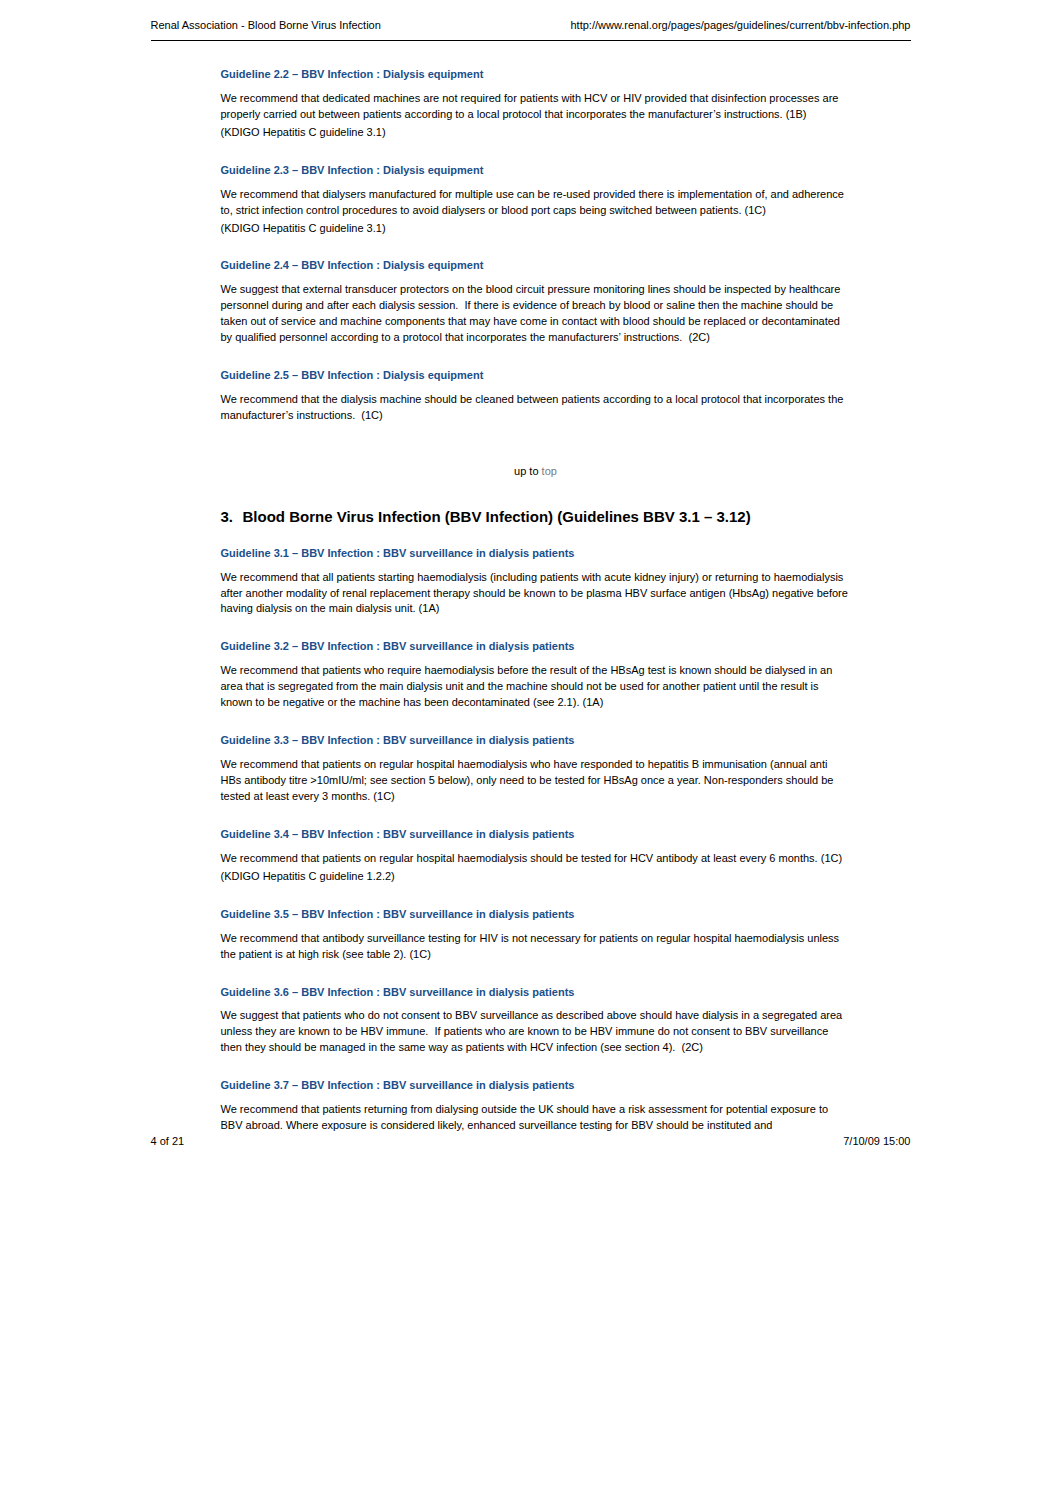Renal Association - Blood Borne Virus Infection
http://www.renal.org/pages/pages/guidelines/current/bbv-infection.php
Guideline 2.2 – BBV Infection : Dialysis equipment
We recommend that dedicated machines are not required for patients with HCV or HIV provided that disinfection processes are properly carried out between patients according to a local protocol that incorporates the manufacturer’s instructions. (1B)
(KDIGO Hepatitis C guideline 3.1)
Guideline 2.3 – BBV Infection : Dialysis equipment
We recommend that dialysers manufactured for multiple use can be re-used provided there is implementation of, and adherence to, strict infection control procedures to avoid dialysers or blood port caps being switched between patients. (1C)
(KDIGO Hepatitis C guideline 3.1)
Guideline 2.4 – BBV Infection : Dialysis equipment
We suggest that external transducer protectors on the blood circuit pressure monitoring lines should be inspected by healthcare personnel during and after each dialysis session. If there is evidence of breach by blood or saline then the machine should be taken out of service and machine components that may have come in contact with blood should be replaced or decontaminated by qualified personnel according to a protocol that incorporates the manufacturers’ instructions. (2C)
Guideline 2.5 – BBV Infection : Dialysis equipment
We recommend that the dialysis machine should be cleaned between patients according to a local protocol that incorporates the manufacturer’s instructions. (1C)
up to top
3. Blood Borne Virus Infection (BBV Infection) (Guidelines BBV 3.1 – 3.12)
Guideline 3.1 – BBV Infection : BBV surveillance in dialysis patients
We recommend that all patients starting haemodialysis (including patients with acute kidney injury) or returning to haemodialysis after another modality of renal replacement therapy should be known to be plasma HBV surface antigen (HbsAg) negative before having dialysis on the main dialysis unit. (1A)
Guideline 3.2 – BBV Infection : BBV surveillance in dialysis patients
We recommend that patients who require haemodialysis before the result of the HBsAg test is known should be dialysed in an area that is segregated from the main dialysis unit and the machine should not be used for another patient until the result is known to be negative or the machine has been decontaminated (see 2.1). (1A)
Guideline 3.3 – BBV Infection : BBV surveillance in dialysis patients
We recommend that patients on regular hospital haemodialysis who have responded to hepatitis B immunisation (annual anti HBs antibody titre >10mIU/ml; see section 5 below), only need to be tested for HBsAg once a year. Non-responders should be tested at least every 3 months. (1C)
Guideline 3.4 – BBV Infection : BBV surveillance in dialysis patients
We recommend that patients on regular hospital haemodialysis should be tested for HCV antibody at least every 6 months. (1C)
(KDIGO Hepatitis C guideline 1.2.2)
Guideline 3.5 – BBV Infection : BBV surveillance in dialysis patients
We recommend that antibody surveillance testing for HIV is not necessary for patients on regular hospital haemodialysis unless the patient is at high risk (see table 2). (1C)
Guideline 3.6 – BBV Infection : BBV surveillance in dialysis patients
We suggest that patients who do not consent to BBV surveillance as described above should have dialysis in a segregated area unless they are known to be HBV immune. If patients who are known to be HBV immune do not consent to BBV surveillance then they should be managed in the same way as patients with HCV infection (see section 4). (2C)
Guideline 3.7 – BBV Infection : BBV surveillance in dialysis patients
We recommend that patients returning from dialysing outside the UK should have a risk assessment for potential exposure to BBV abroad. Where exposure is considered likely, enhanced surveillance testing for BBV should be instituted and
4 of 21
7/10/09 15:00